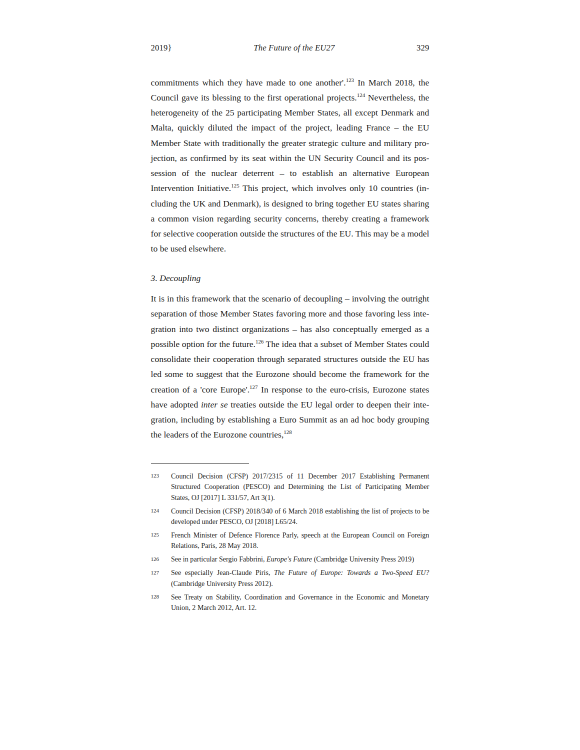2019} The Future of the EU27 329
commitments which they have made to one another'.123 In March 2018, the Council gave its blessing to the first operational projects.124 Nevertheless, the heterogeneity of the 25 participating Member States, all except Denmark and Malta, quickly diluted the impact of the project, leading France – the EU Member State with traditionally the greater strategic culture and military projection, as confirmed by its seat within the UN Security Council and its possession of the nuclear deterrent – to establish an alternative European Intervention Initiative.125 This project, which involves only 10 countries (including the UK and Denmark), is designed to bring together EU states sharing a common vision regarding security concerns, thereby creating a framework for selective cooperation outside the structures of the EU. This may be a model to be used elsewhere.
3. Decoupling
It is in this framework that the scenario of decoupling – involving the outright separation of those Member States favoring more and those favoring less integration into two distinct organizations – has also conceptually emerged as a possible option for the future.126 The idea that a subset of Member States could consolidate their cooperation through separated structures outside the EU has led some to suggest that the Eurozone should become the framework for the creation of a 'core Europe'.127 In response to the euro-crisis, Eurozone states have adopted inter se treaties outside the EU legal order to deepen their integration, including by establishing a Euro Summit as an ad hoc body grouping the leaders of the Eurozone countries,128
123 Council Decision (CFSP) 2017/2315 of 11 December 2017 Establishing Permanent Structured Cooperation (PESCO) and Determining the List of Participating Member States, OJ [2017] L 331/57, Art 3(1).
124 Council Decision (CFSP) 2018/340 of 6 March 2018 establishing the list of projects to be developed under PESCO, OJ [2018] L65/24.
125 French Minister of Defence Florence Parly, speech at the European Council on Foreign Relations, Paris, 28 May 2018.
126 See in particular Sergio Fabbrini, Europe's Future (Cambridge University Press 2019)
127 See especially Jean-Claude Piris, The Future of Europe: Towards a Two-Speed EU? (Cambridge University Press 2012).
128 See Treaty on Stability, Coordination and Governance in the Economic and Monetary Union, 2 March 2012, Art. 12.